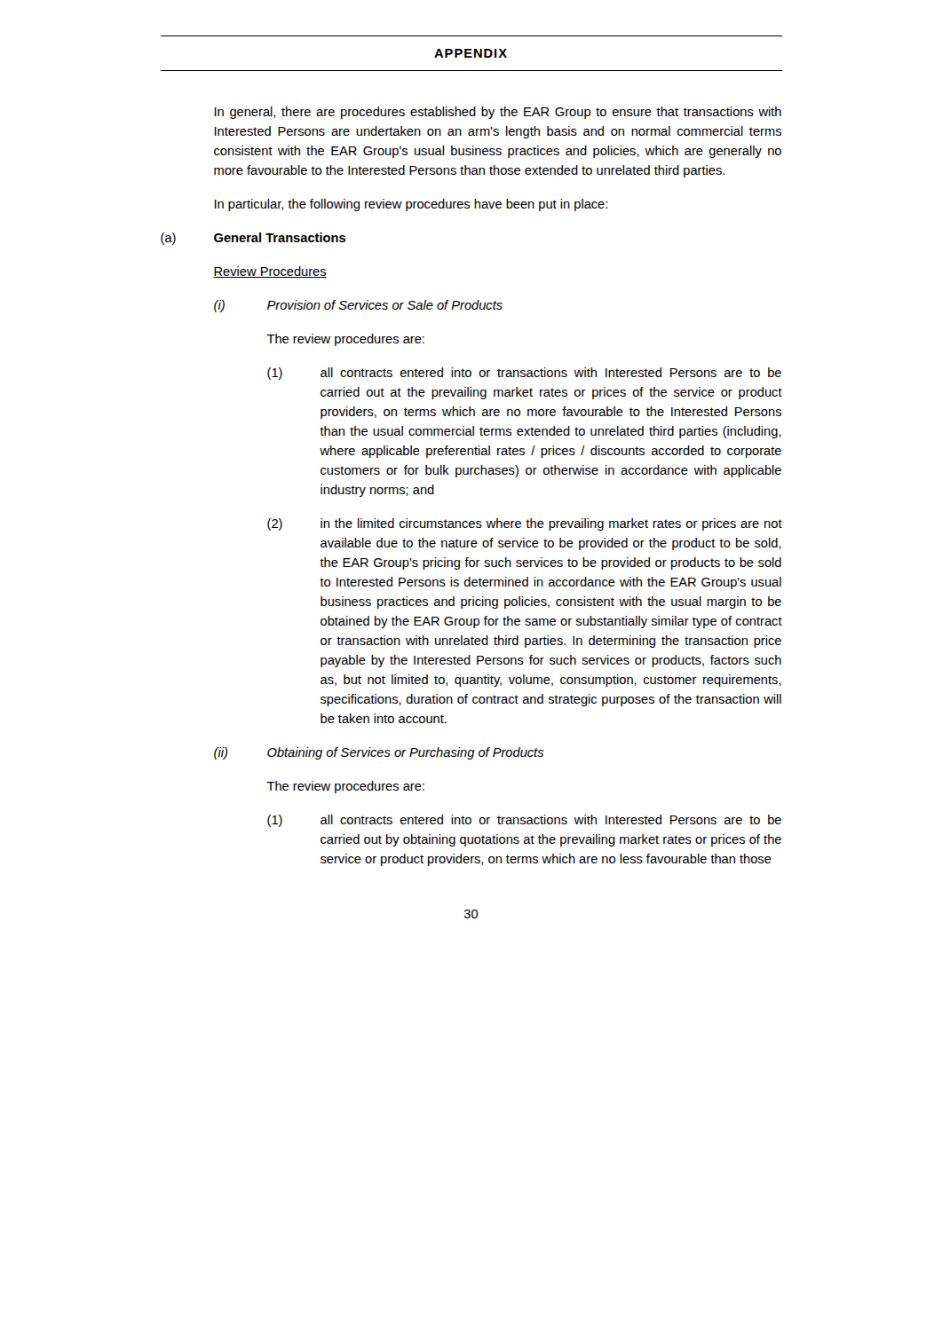APPENDIX
In general, there are procedures established by the EAR Group to ensure that transactions with Interested Persons are undertaken on an arm's length basis and on normal commercial terms consistent with the EAR Group's usual business practices and policies, which are generally no more favourable to the Interested Persons than those extended to unrelated third parties.
In particular, the following review procedures have been put in place:
(a)
General Transactions
Review Procedures
(i)
Provision of Services or Sale of Products
The review procedures are:
(1)
all contracts entered into or transactions with Interested Persons are to be carried out at the prevailing market rates or prices of the service or product providers, on terms which are no more favourable to the Interested Persons than the usual commercial terms extended to unrelated third parties (including, where applicable preferential rates / prices / discounts accorded to corporate customers or for bulk purchases) or otherwise in accordance with applicable industry norms; and
(2)
in the limited circumstances where the prevailing market rates or prices are not available due to the nature of service to be provided or the product to be sold, the EAR Group's pricing for such services to be provided or products to be sold to Interested Persons is determined in accordance with the EAR Group's usual business practices and pricing policies, consistent with the usual margin to be obtained by the EAR Group for the same or substantially similar type of contract or transaction with unrelated third parties. In determining the transaction price payable by the Interested Persons for such services or products, factors such as, but not limited to, quantity, volume, consumption, customer requirements, specifications, duration of contract and strategic purposes of the transaction will be taken into account.
(ii)
Obtaining of Services or Purchasing of Products
The review procedures are:
(1)
all contracts entered into or transactions with Interested Persons are to be carried out by obtaining quotations at the prevailing market rates or prices of the service or product providers, on terms which are no less favourable than those
30